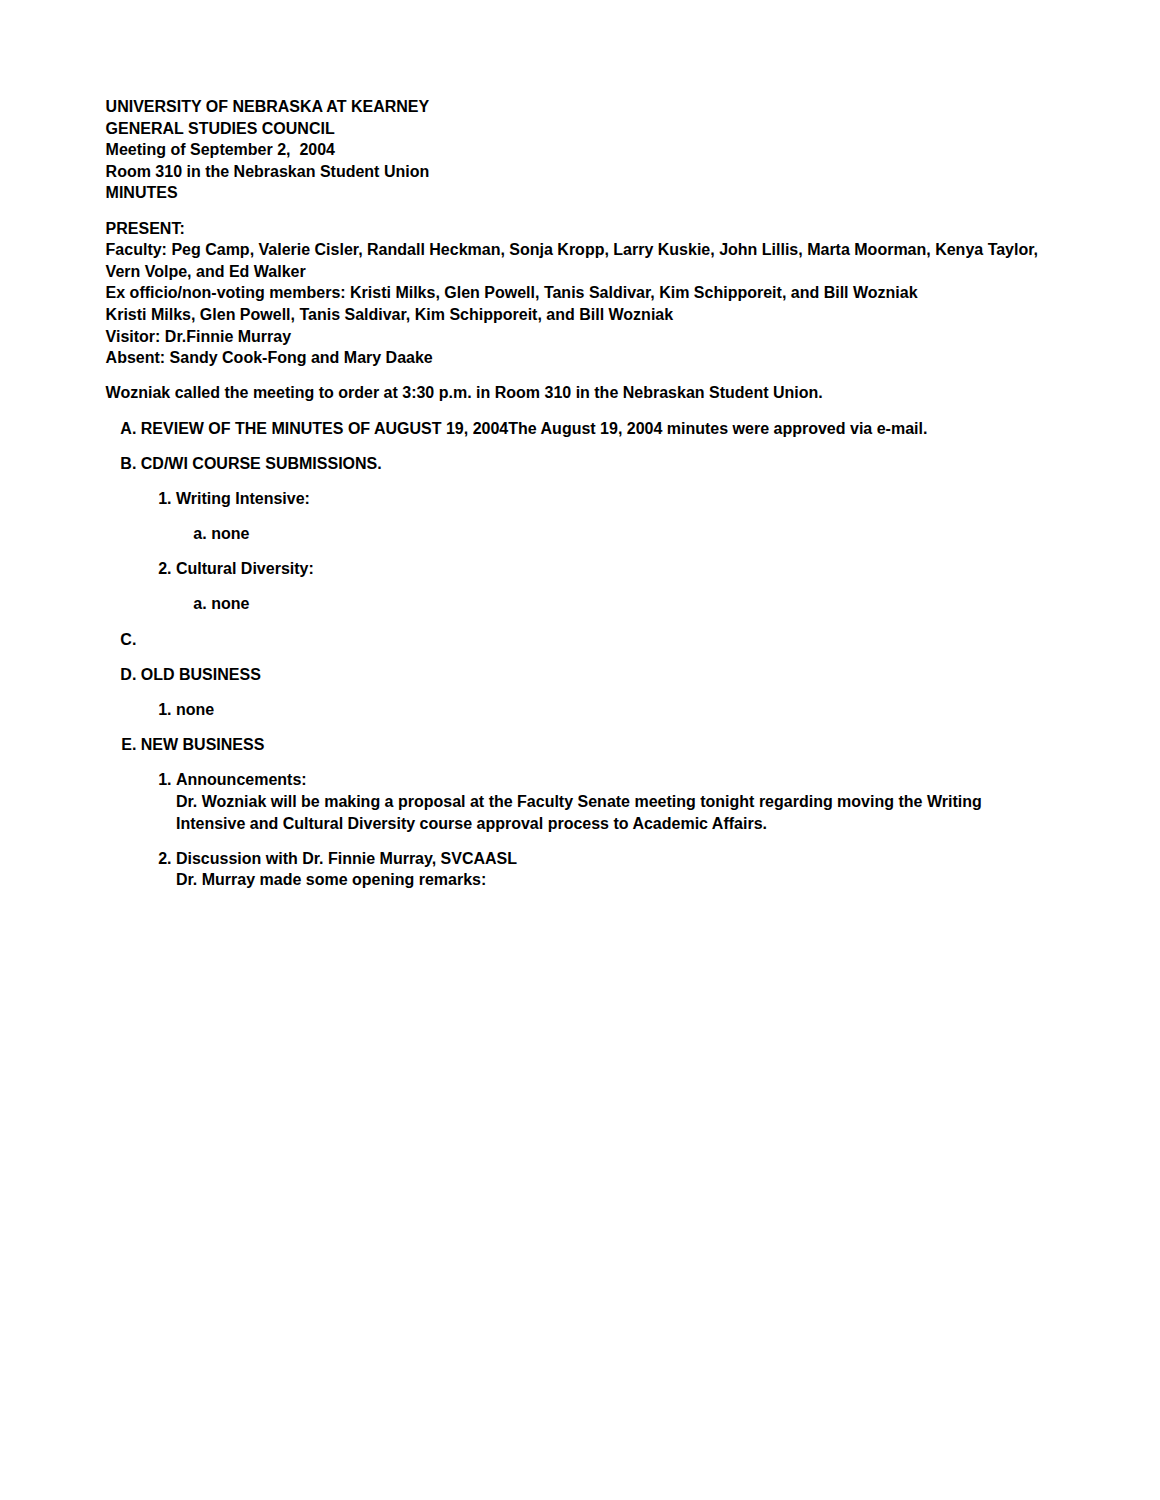UNIVERSITY OF NEBRASKA AT KEARNEY
GENERAL STUDIES COUNCIL
Meeting of September 2, 2004
Room 310 in the Nebraskan Student Union
MINUTES
PRESENT:
Faculty: Peg Camp, Valerie Cisler, Randall Heckman, Sonja Kropp, Larry Kuskie, John Lillis, Marta Moorman, Kenya Taylor, Vern Volpe, and Ed Walker
Ex officio/non-voting members: Kristi Milks, Glen Powell, Tanis Saldivar, Kim Schipporeit, and Bill Wozniak
Kristi Milks, Glen Powell, Tanis Saldivar, Kim Schipporeit, and Bill Wozniak
Visitor: Dr.Finnie Murray
Absent: Sandy Cook-Fong and Mary Daake
Wozniak called the meeting to order at 3:30 p.m. in Room 310 in the Nebraskan Student Union.
REVIEW OF THE MINUTES OF AUGUST 19, 2004The August 19, 2004 minutes were approved via e-mail.
CD/WI COURSE SUBMISSIONS.
Writing Intensive:
none
Cultural Diversity:
none
OLD BUSINESS
none
NEW BUSINESS
Announcements:
Dr. Wozniak will be making a proposal at the Faculty Senate meeting tonight regarding moving the Writing Intensive and Cultural Diversity course approval process to Academic Affairs.
Discussion with Dr. Finnie Murray, SVCAASL
Dr. Murray made some opening remarks: